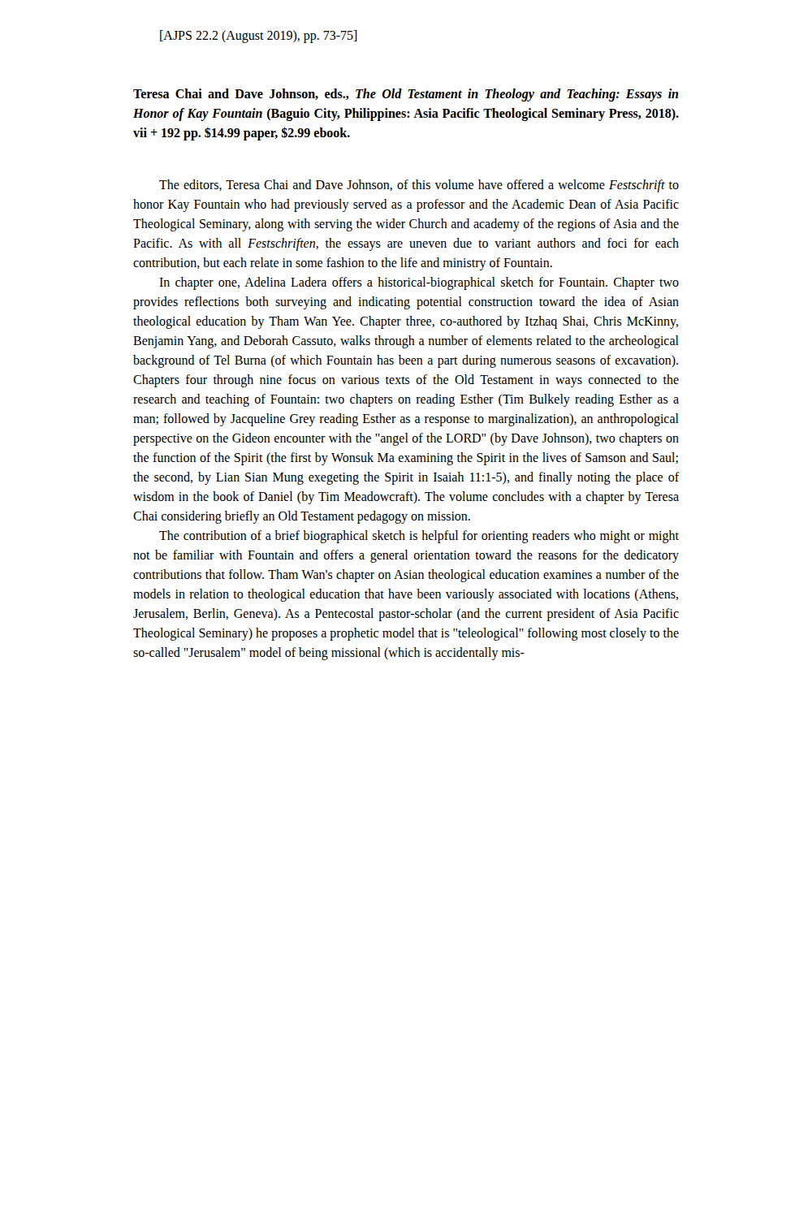[AJPS 22.2 (August 2019), pp. 73-75]
Teresa Chai and Dave Johnson, eds., The Old Testament in Theology and Teaching: Essays in Honor of Kay Fountain (Baguio City, Philippines: Asia Pacific Theological Seminary Press, 2018). vii + 192 pp. $14.99 paper, $2.99 ebook.
The editors, Teresa Chai and Dave Johnson, of this volume have offered a welcome Festschrift to honor Kay Fountain who had previously served as a professor and the Academic Dean of Asia Pacific Theological Seminary, along with serving the wider Church and academy of the regions of Asia and the Pacific. As with all Festschriften, the essays are uneven due to variant authors and foci for each contribution, but each relate in some fashion to the life and ministry of Fountain.
In chapter one, Adelina Ladera offers a historical-biographical sketch for Fountain. Chapter two provides reflections both surveying and indicating potential construction toward the idea of Asian theological education by Tham Wan Yee. Chapter three, co-authored by Itzhaq Shai, Chris McKinny, Benjamin Yang, and Deborah Cassuto, walks through a number of elements related to the archeological background of Tel Burna (of which Fountain has been a part during numerous seasons of excavation). Chapters four through nine focus on various texts of the Old Testament in ways connected to the research and teaching of Fountain: two chapters on reading Esther (Tim Bulkely reading Esther as a man; followed by Jacqueline Grey reading Esther as a response to marginalization), an anthropological perspective on the Gideon encounter with the "angel of the LORD" (by Dave Johnson), two chapters on the function of the Spirit (the first by Wonsuk Ma examining the Spirit in the lives of Samson and Saul; the second, by Lian Sian Mung exegeting the Spirit in Isaiah 11:1-5), and finally noting the place of wisdom in the book of Daniel (by Tim Meadowcraft). The volume concludes with a chapter by Teresa Chai considering briefly an Old Testament pedagogy on mission.
The contribution of a brief biographical sketch is helpful for orienting readers who might or might not be familiar with Fountain and offers a general orientation toward the reasons for the dedicatory contributions that follow. Tham Wan's chapter on Asian theological education examines a number of the models in relation to theological education that have been variously associated with locations (Athens, Jerusalem, Berlin, Geneva). As a Pentecostal pastor-scholar (and the current president of Asia Pacific Theological Seminary) he proposes a prophetic model that is "teleological" following most closely to the so-called "Jerusalem" model of being missional (which is accidentally mis-